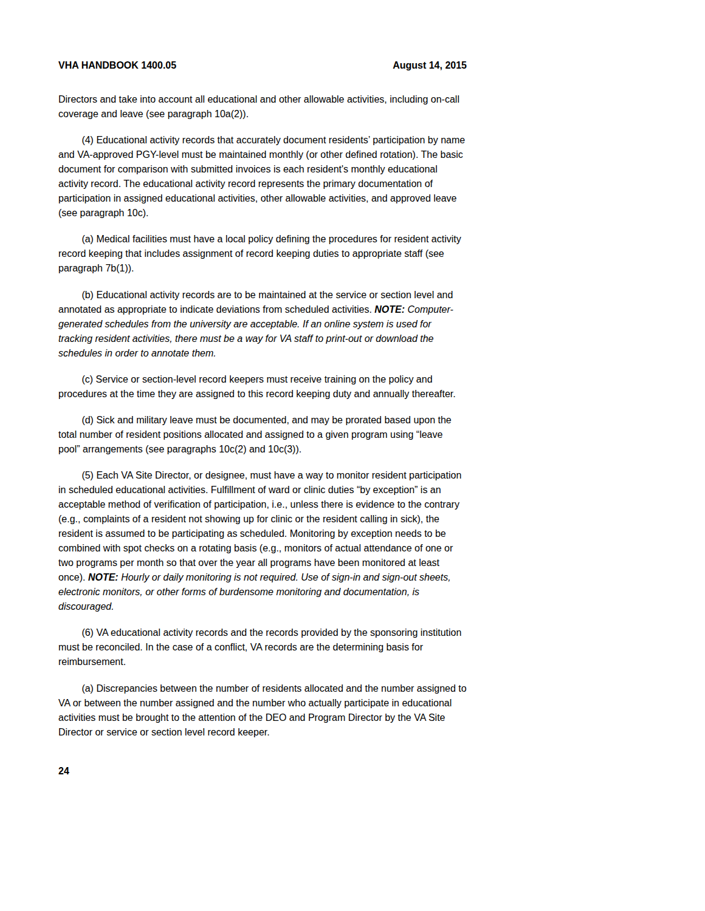VHA HANDBOOK 1400.05 August 14, 2015
Directors and take into account all educational and other allowable activities, including on-call coverage and leave (see paragraph 10a(2)).
(4) Educational activity records that accurately document residents’ participation by name and VA-approved PGY-level must be maintained monthly (or other defined rotation). The basic document for comparison with submitted invoices is each resident's monthly educational activity record. The educational activity record represents the primary documentation of participation in assigned educational activities, other allowable activities, and approved leave (see paragraph 10c).
(a) Medical facilities must have a local policy defining the procedures for resident activity record keeping that includes assignment of record keeping duties to appropriate staff (see paragraph 7b(1)).
(b) Educational activity records are to be maintained at the service or section level and annotated as appropriate to indicate deviations from scheduled activities. NOTE: Computer-generated schedules from the university are acceptable. If an online system is used for tracking resident activities, there must be a way for VA staff to print-out or download the schedules in order to annotate them.
(c) Service or section-level record keepers must receive training on the policy and procedures at the time they are assigned to this record keeping duty and annually thereafter.
(d) Sick and military leave must be documented, and may be prorated based upon the total number of resident positions allocated and assigned to a given program using “leave pool” arrangements (see paragraphs 10c(2) and 10c(3)).
(5) Each VA Site Director, or designee, must have a way to monitor resident participation in scheduled educational activities. Fulfillment of ward or clinic duties “by exception” is an acceptable method of verification of participation, i.e., unless there is evidence to the contrary (e.g., complaints of a resident not showing up for clinic or the resident calling in sick), the resident is assumed to be participating as scheduled. Monitoring by exception needs to be combined with spot checks on a rotating basis (e.g., monitors of actual attendance of one or two programs per month so that over the year all programs have been monitored at least once). NOTE: Hourly or daily monitoring is not required. Use of sign-in and sign-out sheets, electronic monitors, or other forms of burdensome monitoring and documentation, is discouraged.
(6) VA educational activity records and the records provided by the sponsoring institution must be reconciled. In the case of a conflict, VA records are the determining basis for reimbursement.
(a) Discrepancies between the number of residents allocated and the number assigned to VA or between the number assigned and the number who actually participate in educational activities must be brought to the attention of the DEO and Program Director by the VA Site Director or service or section level record keeper.
24